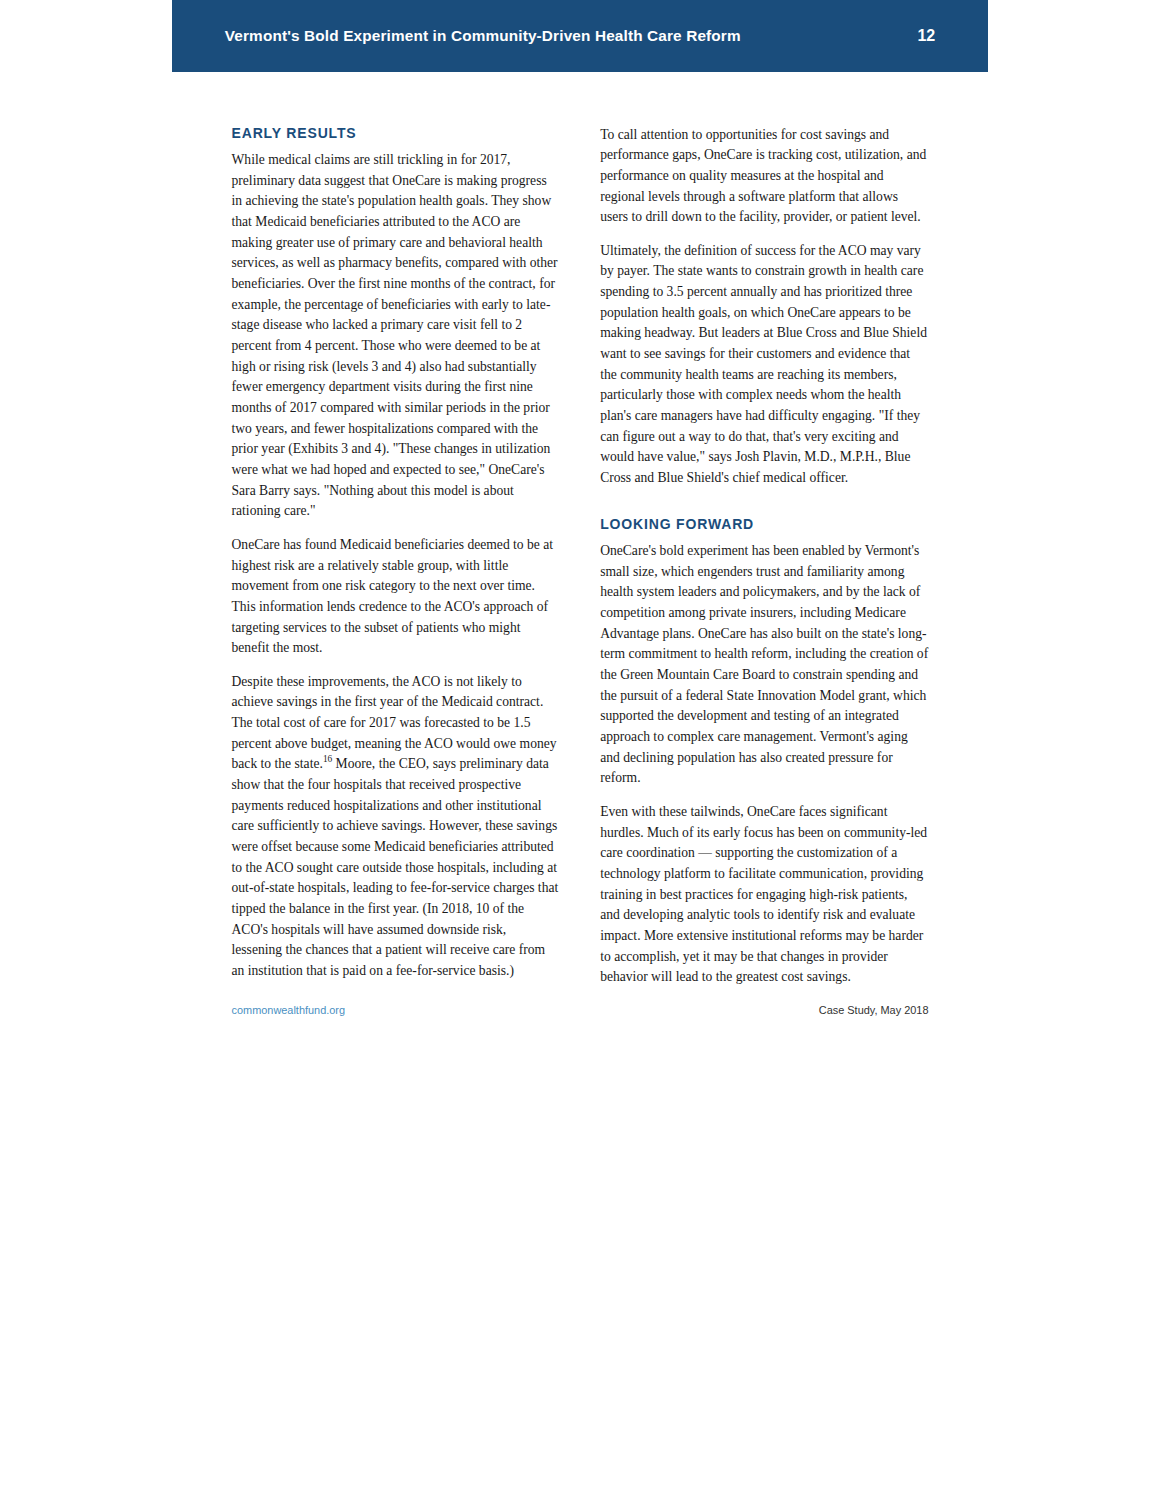Vermont's Bold Experiment in Community-Driven Health Care Reform
12
Early Results
While medical claims are still trickling in for 2017, preliminary data suggest that OneCare is making progress in achieving the state's population health goals. They show that Medicaid beneficiaries attributed to the ACO are making greater use of primary care and behavioral health services, as well as pharmacy benefits, compared with other beneficiaries. Over the first nine months of the contract, for example, the percentage of beneficiaries with early to late-stage disease who lacked a primary care visit fell to 2 percent from 4 percent. Those who were deemed to be at high or rising risk (levels 3 and 4) also had substantially fewer emergency department visits during the first nine months of 2017 compared with similar periods in the prior two years, and fewer hospitalizations compared with the prior year (Exhibits 3 and 4). "These changes in utilization were what we had hoped and expected to see," OneCare's Sara Barry says. "Nothing about this model is about rationing care."
OneCare has found Medicaid beneficiaries deemed to be at highest risk are a relatively stable group, with little movement from one risk category to the next over time. This information lends credence to the ACO's approach of targeting services to the subset of patients who might benefit the most.
Despite these improvements, the ACO is not likely to achieve savings in the first year of the Medicaid contract. The total cost of care for 2017 was forecasted to be 1.5 percent above budget, meaning the ACO would owe money back to the state.16 Moore, the CEO, says preliminary data show that the four hospitals that received prospective payments reduced hospitalizations and other institutional care sufficiently to achieve savings. However, these savings were offset because some Medicaid beneficiaries attributed to the ACO sought care outside those hospitals, including at out-of-state hospitals, leading to fee-for-service charges that tipped the balance in the first year. (In 2018, 10 of the ACO's hospitals will have assumed downside risk, lessening the chances that a patient will receive care from an institution that is paid on a fee-for-service basis.)
To call attention to opportunities for cost savings and performance gaps, OneCare is tracking cost, utilization, and performance on quality measures at the hospital and regional levels through a software platform that allows users to drill down to the facility, provider, or patient level.
Ultimately, the definition of success for the ACO may vary by payer. The state wants to constrain growth in health care spending to 3.5 percent annually and has prioritized three population health goals, on which OneCare appears to be making headway. But leaders at Blue Cross and Blue Shield want to see savings for their customers and evidence that the community health teams are reaching its members, particularly those with complex needs whom the health plan's care managers have had difficulty engaging. "If they can figure out a way to do that, that's very exciting and would have value," says Josh Plavin, M.D., M.P.H., Blue Cross and Blue Shield's chief medical officer.
Looking Forward
OneCare's bold experiment has been enabled by Vermont's small size, which engenders trust and familiarity among health system leaders and policymakers, and by the lack of competition among private insurers, including Medicare Advantage plans. OneCare has also built on the state's long-term commitment to health reform, including the creation of the Green Mountain Care Board to constrain spending and the pursuit of a federal State Innovation Model grant, which supported the development and testing of an integrated approach to complex care management. Vermont's aging and declining population has also created pressure for reform.
Even with these tailwinds, OneCare faces significant hurdles. Much of its early focus has been on community-led care coordination — supporting the customization of a technology platform to facilitate communication, providing training in best practices for engaging high-risk patients, and developing analytic tools to identify risk and evaluate impact. More extensive institutional reforms may be harder to accomplish, yet it may be that changes in provider behavior will lead to the greatest cost savings.
commonwealthfund.org
Case Study, May 2018